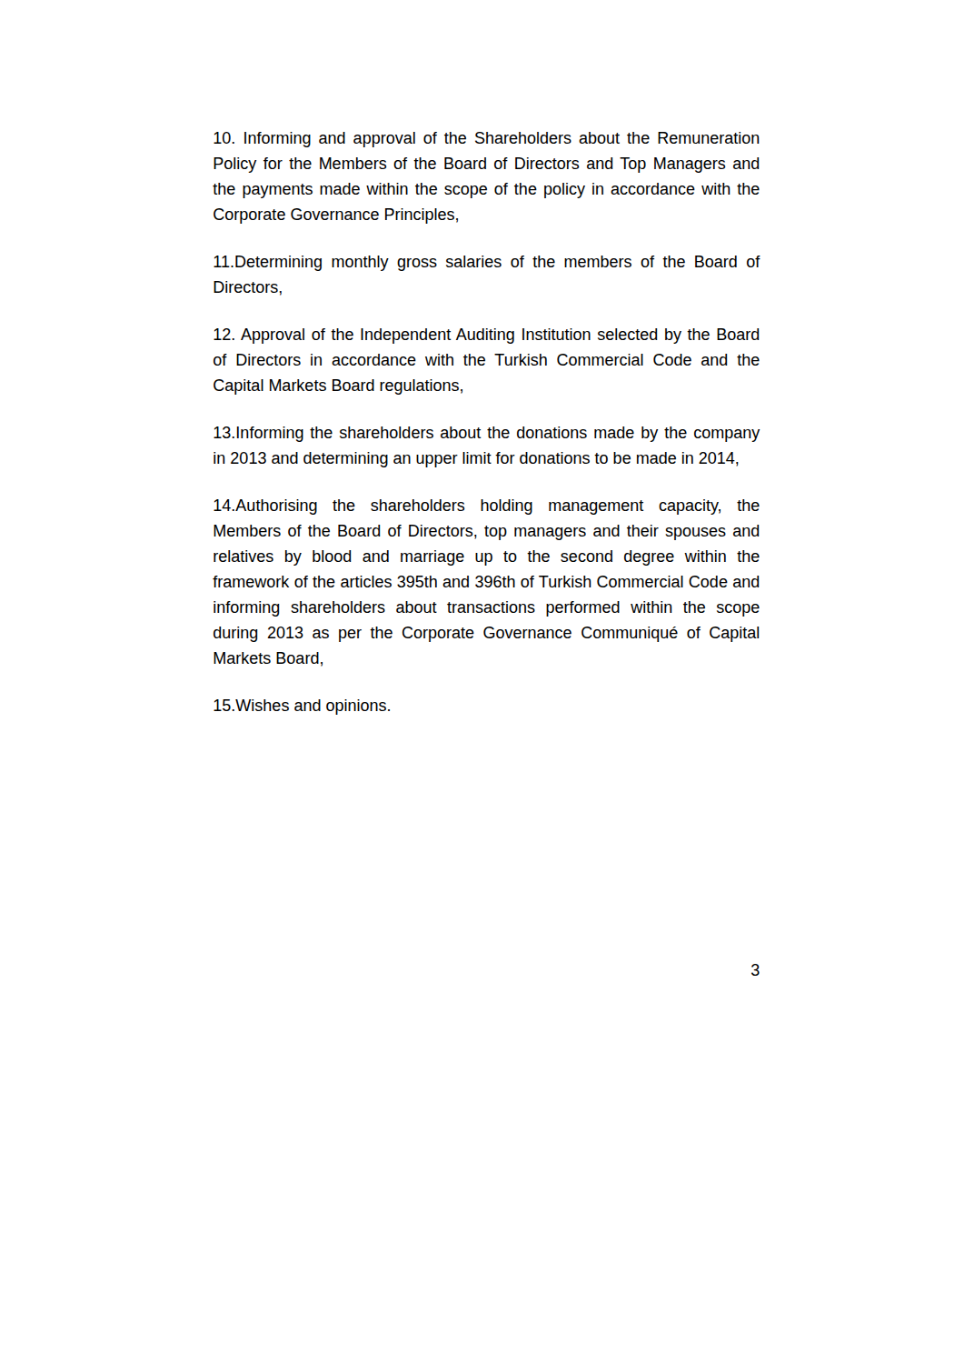10. Informing and approval of the Shareholders about the Remuneration Policy for the Members of the Board of Directors and Top Managers and the payments made within the scope of the policy in accordance with the Corporate Governance Principles,
11.Determining monthly gross salaries of the members of the Board of Directors,
12. Approval of the Independent Auditing Institution selected by the Board of Directors in accordance with the Turkish Commercial Code and the Capital Markets Board regulations,
13.Informing the shareholders about the donations made by the company in 2013 and determining an upper limit for donations to be made in 2014,
14.Authorising the shareholders holding management capacity, the Members of the Board of Directors, top managers and their spouses and relatives by blood and marriage up to the second degree within the framework of the articles 395th and 396th of Turkish Commercial Code and informing shareholders about transactions performed within the scope during 2013 as per the Corporate Governance Communiqué of Capital Markets Board,
15.Wishes and opinions.
3